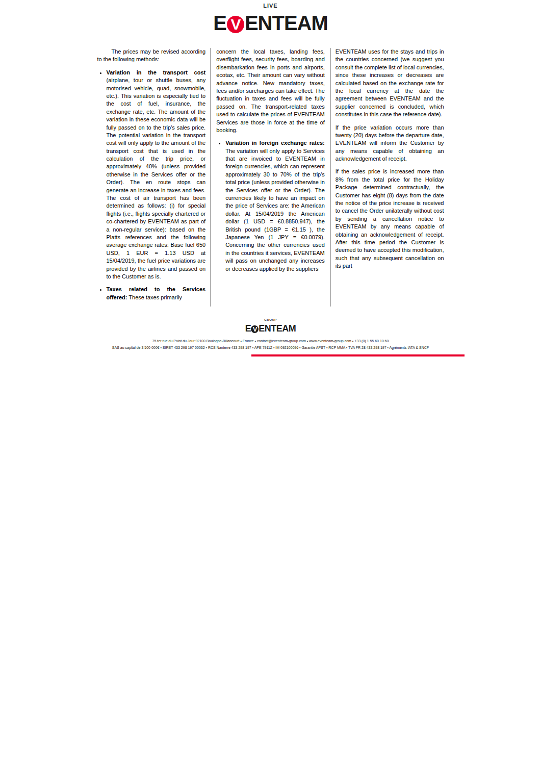LIVE EVENTEAM
The prices may be revised according to the following methods:
Variation in the transport cost (airplane, tour or shuttle buses, any motorised vehicle, quad, snowmobile, etc.). This variation is especially tied to the cost of fuel, insurance, the exchange rate, etc. The amount of the variation in these economic data will be fully passed on to the trip's sales price. The potential variation in the transport cost will only apply to the amount of the transport cost that is used in the calculation of the trip price, or approximately 40% (unless provided otherwise in the Services offer or the Order). The en route stops can generate an increase in taxes and fees. The cost of air transport has been determined as follows: (i) for special flights (i.e., flights specially chartered or co-chartered by EVENTEAM as part of a non-regular service): based on the Platts references and the following average exchange rates: Base fuel 650 USD, 1 EUR = 1.13 USD at 15/04/2019, the fuel price variations are provided by the airlines and passed on to the Customer as is.
Taxes related to the Services offered: These taxes primarily
concern the local taxes, landing fees, overflight fees, security fees, boarding and disembarkation fees in ports and airports, ecotax, etc. Their amount can vary without advance notice. New mandatory taxes, fees and/or surcharges can take effect. The fluctuation in taxes and fees will be fully passed on. The transport-related taxes used to calculate the prices of EVENTEAM Services are those in force at the time of booking.
Variation in foreign exchange rates: The variation will only apply to Services that are invoiced to EVENTEAM in foreign currencies, which can represent approximately 30 to 70% of the trip's total price (unless provided otherwise in the Services offer or the Order). The currencies likely to have an impact on the price of Services are: the American dollar. At 15/04/2019 the American dollar (1 USD = €0.8850.947), the British pound (1GBP = €1.15 ), the Japanese Yen (1 JPY = €0.0079). Concerning the other currencies used in the countries it services, EVENTEAM will pass on unchanged any increases or decreases applied by the suppliers
EVENTEAM uses for the stays and trips in the countries concerned (we suggest you consult the complete list of local currencies, since these increases or decreases are calculated based on the exchange rate for the local currency at the date the agreement between EVENTEAM and the supplier concerned is concluded, which constitutes in this case the reference date).
If the price variation occurs more than twenty (20) days before the departure date, EVENTEAM will inform the Customer by any means capable of obtaining an acknowledgement of receipt.
If the sales price is increased more than 8% from the total price for the Holiday Package determined contractually, the Customer has eight (8) days from the date the notice of the price increase is received to cancel the Order unilaterally without cost by sending a cancellation notice to EVENTEAM by any means capable of obtaining an acknowledgement of receipt. After this time period the Customer is deemed to have accepted this modification, such that any subsequent cancellation on its part
GROUP EVENTEAM
75 ter rue du Point du Jour 92100 Boulogne-Billancourt • France • contact@eventeam-group.com • www.eventeam-group.com • +33 (0) 1 55 60 10 60
SAS au capital de 3 500 000€ • SIRET 433 298 197 00032 • RCS Nanterre 433 298 197 • APE 7911Z • IM 092100096 • Garantie APST • RCP MMA • TVA FR 28 433 298 197 • Agréments IATA & SNCF